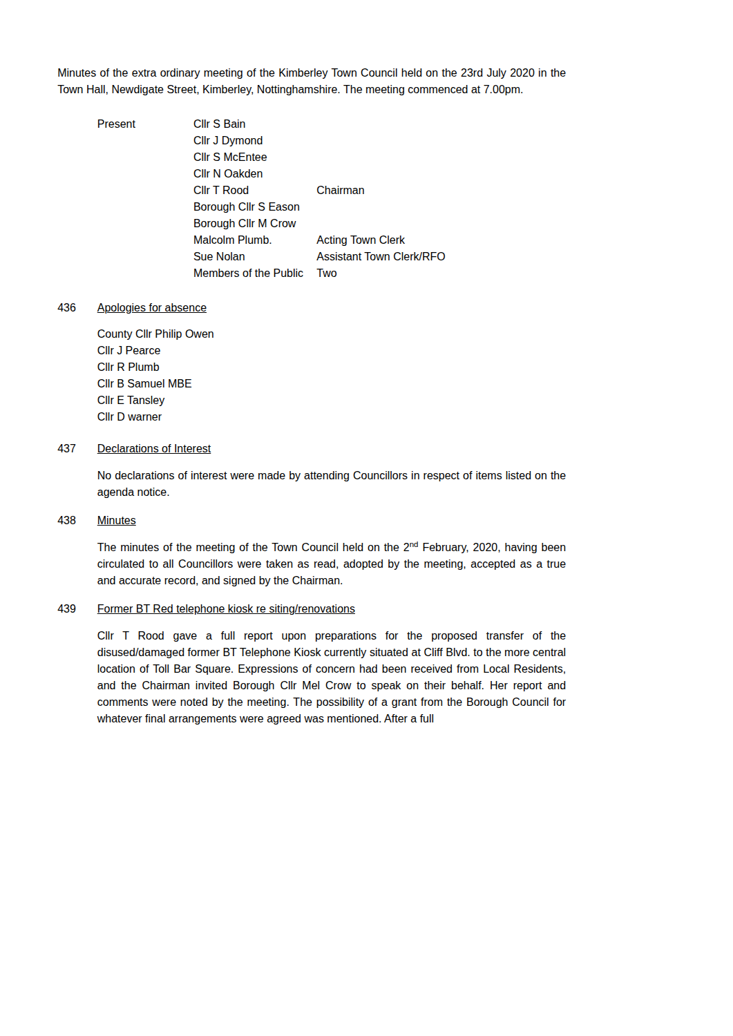Minutes of the extra ordinary meeting of the Kimberley Town Council held on the 23rd July 2020 in the Town Hall, Newdigate Street, Kimberley, Nottinghamshire. The meeting commenced at 7.00pm.
| Present | Cllr S Bain | |
| | Cllr J Dymond | |
| | Cllr S McEntee | |
| | Cllr N Oakden | |
| | Cllr T Rood | Chairman |
| | Borough Cllr S Eason | |
| | Borough Cllr M Crow | |
| | Malcolm Plumb. | Acting Town Clerk |
| | Sue Nolan | Assistant Town Clerk/RFO |
| | Members of the Public | Two |
436 Apologies for absence
County Cllr Philip Owen
Cllr J Pearce
Cllr R Plumb
Cllr B Samuel MBE
Cllr E Tansley
Cllr D warner
437 Declarations of Interest
No declarations of interest were made by attending Councillors in respect of items listed on the agenda notice.
438 Minutes
The minutes of the meeting of the Town Council held on the 2nd February, 2020, having been circulated to all Councillors were taken as read, adopted by the meeting, accepted as a true and accurate record, and signed by the Chairman.
439 Former BT Red telephone kiosk re siting/renovations
Cllr T Rood gave a full report upon preparations for the proposed transfer of the disused/damaged former BT Telephone Kiosk currently situated at Cliff Blvd. to the more central location of Toll Bar Square. Expressions of concern had been received from Local Residents, and the Chairman invited Borough Cllr Mel Crow to speak on their behalf. Her report and comments were noted by the meeting. The possibility of a grant from the Borough Council for whatever final arrangements were agreed was mentioned. After a full